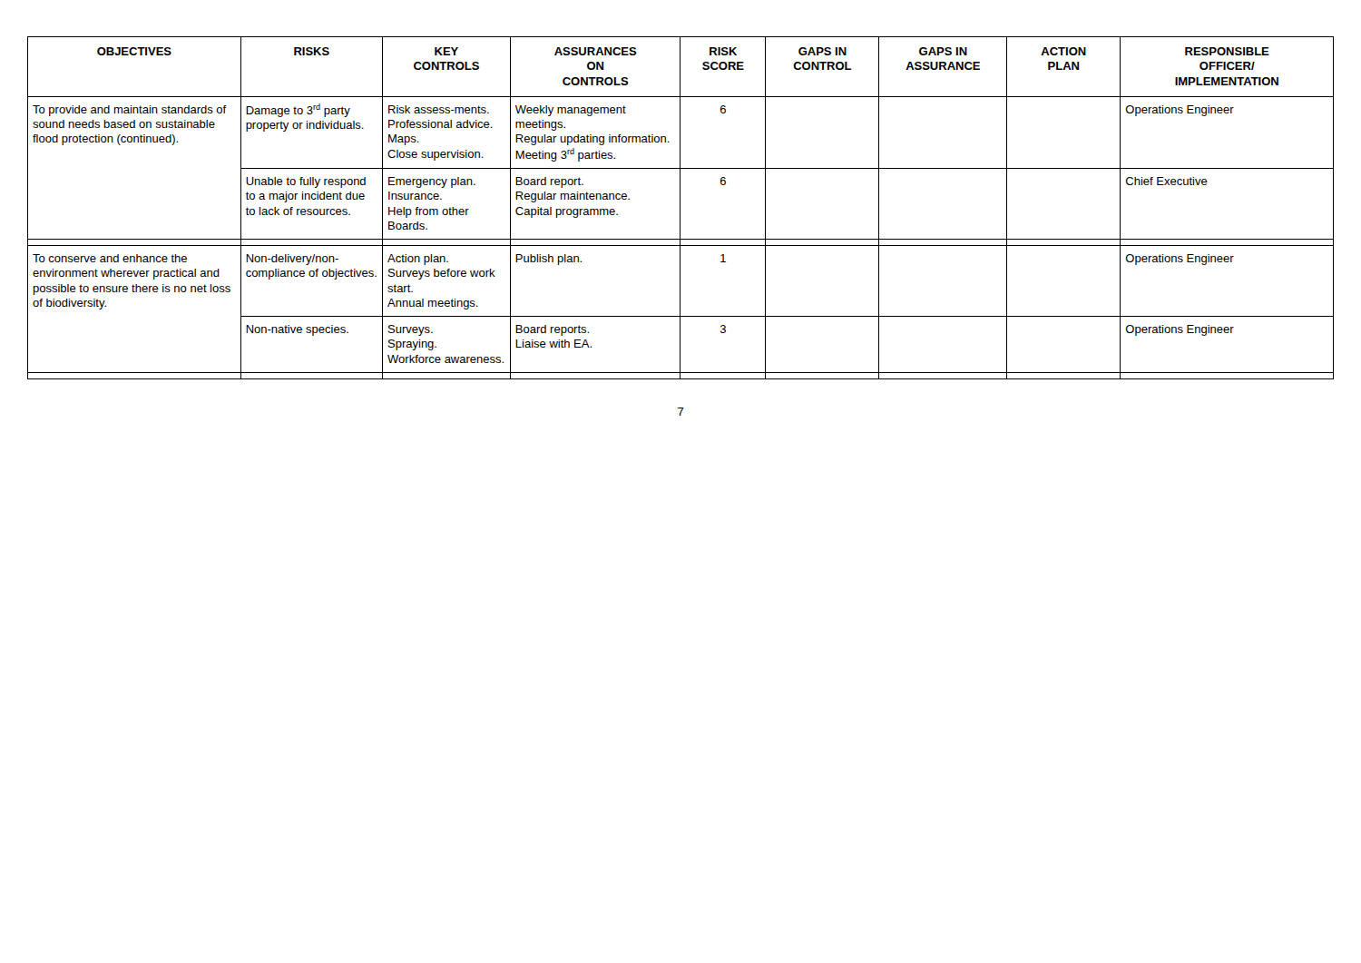| OBJECTIVES | RISKS | KEY CONTROLS | ASSURANCES ON CONTROLS | RISK SCORE | GAPS IN CONTROL | GAPS IN ASSURANCE | ACTION PLAN | RESPONSIBLE OFFICER/ IMPLEMENTATION |
| --- | --- | --- | --- | --- | --- | --- | --- | --- |
| To provide and maintain standards of sound needs based on sustainable flood protection (continued). | Damage to 3 rd party property or individuals. | Risk assess-ments. Professional advice. Maps. Close supervision. | Weekly management meetings. Regular updating information. Meeting 3 rd parties. | 6 | | | | Operations Engineer |
| Unable to fully respond to a major incident due to lack of resources. | Emergency plan. Insurance. Help from other Boards. | Board report. Regular maintenance. Capital programme. | 6 | | | | Chief Executive |
| To conserve and enhance the environment wherever practical and possible to ensure there is no net loss of biodiversity. | Non-delivery/non-compliance of objectives. | Action plan. Surveys before work start. Annual meetings. | Publish plan. | 1 | | | | Operations Engineer |
| Non-native species. | Surveys. Spraying. Workforce awareness. | Board reports. Liaise with EA. | 3 | | | | Operations Engineer |
7